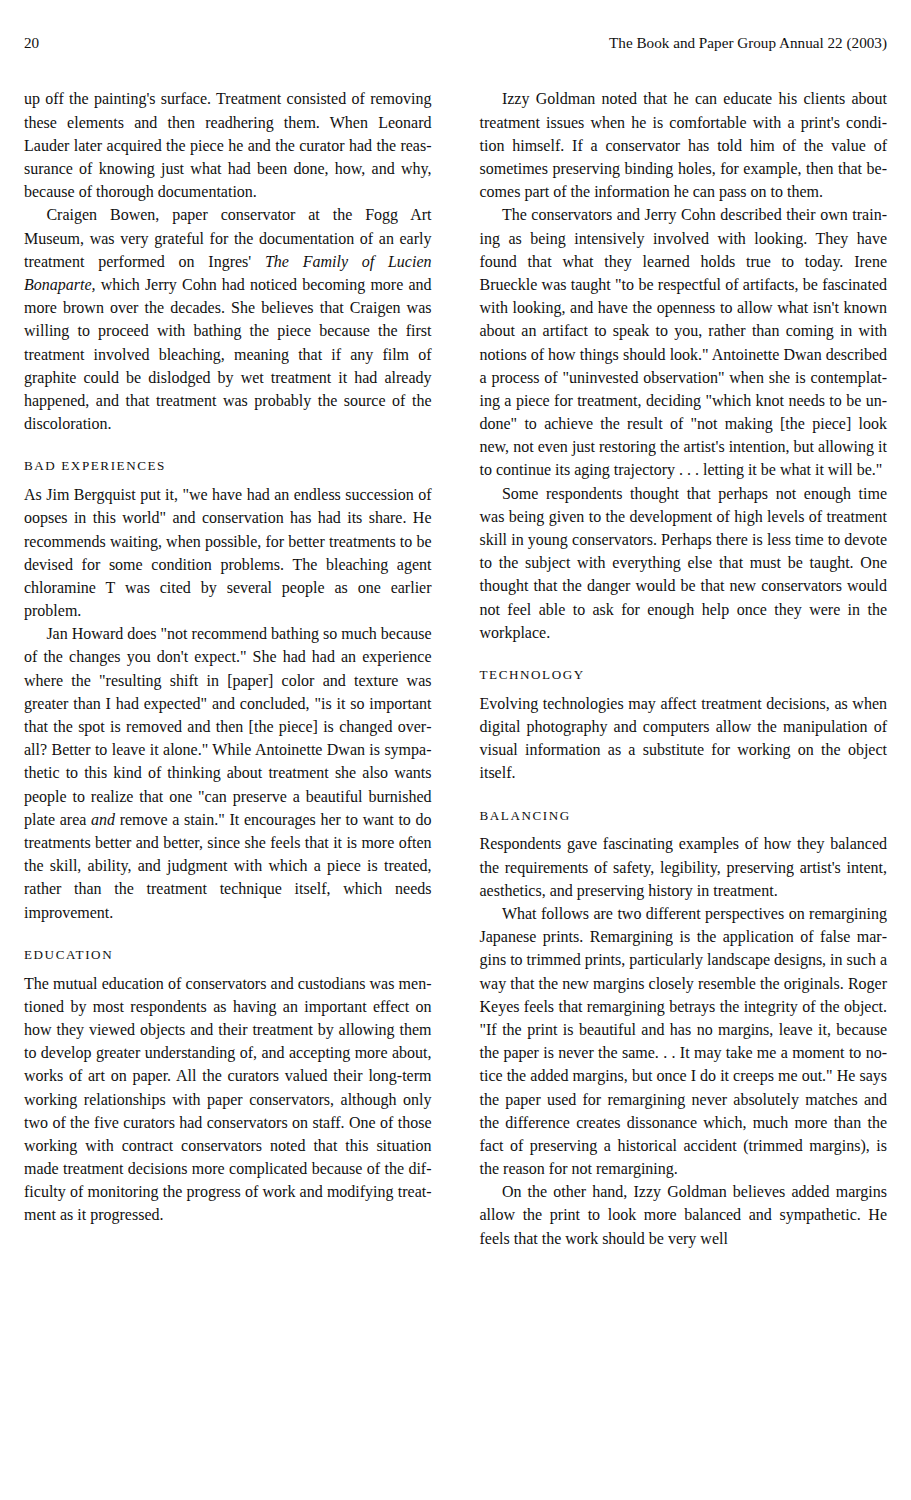20 The Book and Paper Group Annual 22 (2003)
up off the painting's surface. Treatment consisted of removing these elements and then readhering them. When Leonard Lauder later acquired the piece he and the curator had the reassurance of knowing just what had been done, how, and why, because of thorough documentation.
Craigen Bowen, paper conservator at the Fogg Art Museum, was very grateful for the documentation of an early treatment performed on Ingres' The Family of Lucien Bonaparte, which Jerry Cohn had noticed becoming more and more brown over the decades. She believes that Craigen was willing to proceed with bathing the piece because the first treatment involved bleaching, meaning that if any film of graphite could be dislodged by wet treatment it had already happened, and that treatment was probably the source of the discoloration.
Bad Experiences
As Jim Bergquist put it, "we have had an endless succession of oopses in this world" and conservation has had its share. He recommends waiting, when possible, for better treatments to be devised for some condition problems. The bleaching agent chloramine T was cited by several people as one earlier problem.
Jan Howard does "not recommend bathing so much because of the changes you don't expect." She had had an experience where the "resulting shift in [paper] color and texture was greater than I had expected" and concluded, "is it so important that the spot is removed and then [the piece] is changed overall? Better to leave it alone." While Antoinette Dwan is sympathetic to this kind of thinking about treatment she also wants people to realize that one "can preserve a beautiful burnished plate area and remove a stain." It encourages her to want to do treatments better and better, since she feels that it is more often the skill, ability, and judgment with which a piece is treated, rather than the treatment technique itself, which needs improvement.
Education
The mutual education of conservators and custodians was mentioned by most respondents as having an important effect on how they viewed objects and their treatment by allowing them to develop greater understanding of, and accepting more about, works of art on paper. All the curators valued their long-term working relationships with paper conservators, although only two of the five curators had conservators on staff. One of those working with contract conservators noted that this situation made treatment decisions more complicated because of the difficulty of monitoring the progress of work and modifying treatment as it progressed.
Izzy Goldman noted that he can educate his clients about treatment issues when he is comfortable with a print's condition himself. If a conservator has told him of the value of sometimes preserving binding holes, for example, then that becomes part of the information he can pass on to them.
The conservators and Jerry Cohn described their own training as being intensively involved with looking. They have found that what they learned holds true to today. Irene Brueckle was taught "to be respectful of artifacts, be fascinated with looking, and have the openness to allow what isn't known about an artifact to speak to you, rather than coming in with notions of how things should look." Antoinette Dwan described a process of "uninvested observation" when she is contemplating a piece for treatment, deciding "which knot needs to be undone" to achieve the result of "not making [the piece] look new, not even just restoring the artist's intention, but allowing it to continue its aging trajectory . . . letting it be what it will be."
Some respondents thought that perhaps not enough time was being given to the development of high levels of treatment skill in young conservators. Perhaps there is less time to devote to the subject with everything else that must be taught. One thought that the danger would be that new conservators would not feel able to ask for enough help once they were in the workplace.
Technology
Evolving technologies may affect treatment decisions, as when digital photography and computers allow the manipulation of visual information as a substitute for working on the object itself.
Balancing
Respondents gave fascinating examples of how they balanced the requirements of safety, legibility, preserving artist's intent, aesthetics, and preserving history in treatment.
What follows are two different perspectives on remargining Japanese prints. Remargining is the application of false margins to trimmed prints, particularly landscape designs, in such a way that the new margins closely resemble the originals. Roger Keyes feels that remargining betrays the integrity of the object. "If the print is beautiful and has no margins, leave it, because the paper is never the same. . . It may take me a moment to notice the added margins, but once I do it creeps me out." He says the paper used for remargining never absolutely matches and the difference creates dissonance which, much more than the fact of preserving a historical accident (trimmed margins), is the reason for not remargining.
On the other hand, Izzy Goldman believes added margins allow the print to look more balanced and sympathetic. He feels that the work should be very well